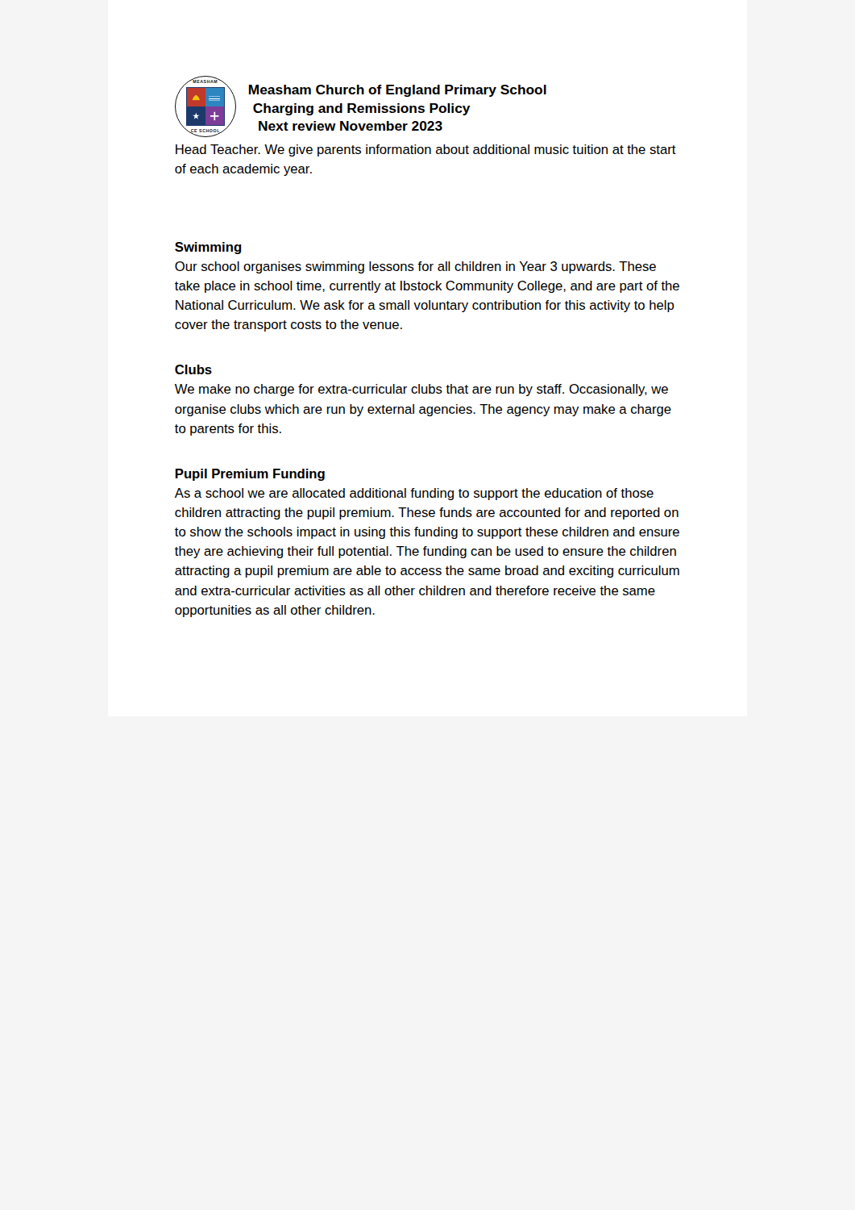Measham
CE School
Measham Church of England Primary School
Charging and Remissions Policy
Next review November 2023
Head Teacher. We give parents information about additional music tuition at the start of each academic year.
Swimming
Our school organises swimming lessons for all children in Year 3 upwards. These take place in school time, currently at Ibstock Community College, and are part of the National Curriculum. We ask for a small voluntary contribution for this activity to help cover the transport costs to the venue.
Clubs
We make no charge for extra-curricular clubs that are run by staff. Occasionally, we organise clubs which are run by external agencies. The agency may make a charge to parents for this.
Pupil Premium Funding
As a school we are allocated additional funding to support the education of those children attracting the pupil premium. These funds are accounted for and reported on to show the schools impact in using this funding to support these children and ensure they are achieving their full potential. The funding can be used to ensure the children attracting a pupil premium are able to access the same broad and exciting curriculum and extra-curricular activities as all other children and therefore receive the same opportunities as all other children.